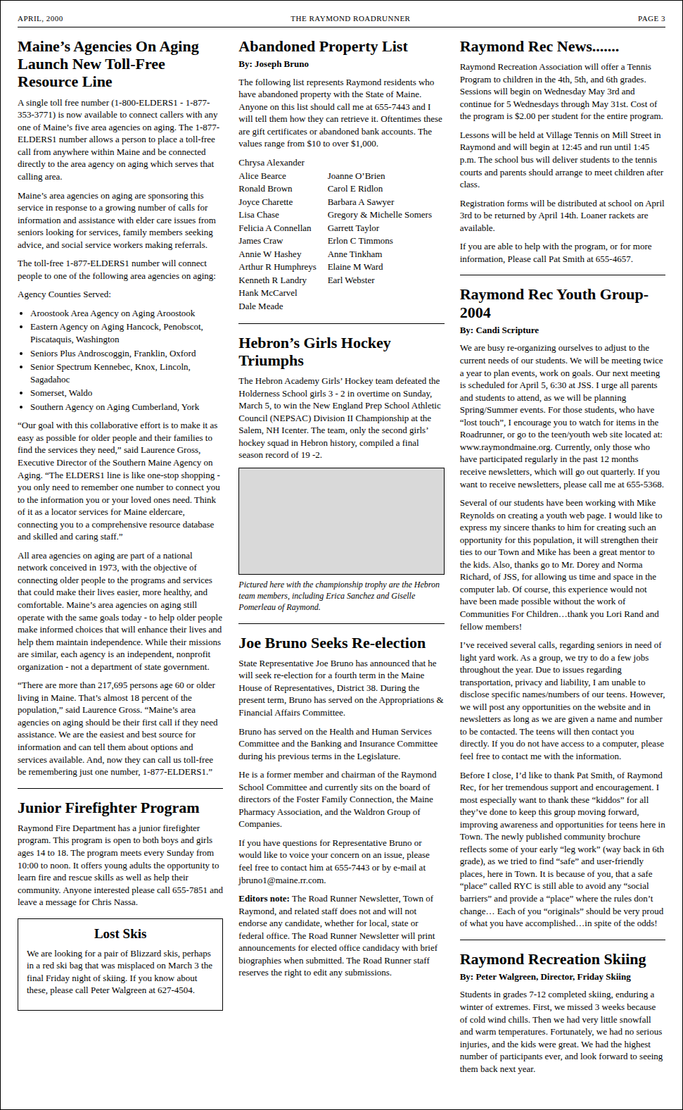APRIL, 2000
THE RAYMOND ROADRUNNER
PAGE 3
Maine’s Agencies On Aging Launch New Toll-Free Resource Line
A single toll free number (1-800-ELDERS1 - 1-877-353-3771) is now available to connect callers with any one of Maine’s five area agencies on aging. The 1-877-ELDERS1 number allows a person to place a toll-free call from anywhere within Maine and be connected directly to the area agency on aging which serves that calling area.
Maine’s area agencies on aging are sponsoring this service in response to a growing number of calls for information and assistance with elder care issues from seniors looking for services, family members seeking advice, and social service workers making referrals.
The toll-free 1-877-ELDERS1 number will connect people to one of the following area agencies on aging:
Agency Counties Served:
Aroostook Area Agency on Aging Aroostook
Eastern Agency on Aging Hancock, Penobscot, Piscataquis, Washington
Seniors Plus Androscoggin, Franklin, Oxford
Senior Spectrum Kennebec, Knox, Lincoln, Sagadahoc
Somerset, Waldo
Southern Agency on Aging Cumberland, York
“Our goal with this collaborative effort is to make it as easy as possible for older people and their families to find the services they need,” said Laurence Gross, Executive Director of the Southern Maine Agency on Aging. “The ELDERS1 line is like one-stop shopping - you only need to remember one number to connect you to the information you or your loved ones need. Think of it as a locator services for Maine eldercare, connecting you to a comprehensive resource database and skilled and caring staff.”
All area agencies on aging are part of a national network conceived in 1973, with the objective of connecting older people to the programs and services that could make their lives easier, more healthy, and comfortable. Maine’s area agencies on aging still operate with the same goals today - to help older people make informed choices that will enhance their lives and help them maintain independence. While their missions are similar, each agency is an independent, nonprofit organization - not a department of state government.
“There are more than 217,695 persons age 60 or older living in Maine. That’s almost 18 percent of the population,” said Laurence Gross. “Maine’s area agencies on aging should be their first call if they need assistance. We are the easiest and best source for information and can tell them about options and services available. And, now they can call us toll-free be remembering just one number, 1-877-ELDERS1.”
Junior Firefighter Program
Raymond Fire Department has a junior firefighter program. This program is open to both boys and girls ages 14 to 18. The program meets every Sunday from 10:00 to noon. It offers young adults the opportunity to learn fire and rescue skills as well as help their community. Anyone interested please call 655-7851 and leave a message for Chris Nassa.
Lost Skis
We are looking for a pair of Blizzard skis, perhaps in a red ski bag that was misplaced on March 3 the final Friday night of skiing. If you know about these, please call Peter Walgreen at 627-4504.
Abandoned Property List
By: Joseph Bruno
The following list represents Raymond residents who have abandoned property with the State of Maine. Anyone on this list should call me at 655-7443 and I will tell them how they can retrieve it. Oftentimes these are gift certificates or abandoned bank accounts. The values range from $10 to over $1,000.
| Chrysa Alexander | |
| Alice Bearce | Joanne O’Brien |
| Ronald Brown | Carol E Ridlon |
| Joyce Charette | Barbara A Sawyer |
| Lisa Chase | Gregory & Michelle Somers |
| Felicia A Connellan | Garrett Taylor |
| James Craw | Erlon C Timmons |
| Annie W Hashey | Anne Tinkham |
| Arthur R Humphreys | Elaine M Ward |
| Kenneth R Landry | Earl Webster |
| Hank McCarvel | |
| Dale Meade | |
Hebron’s Girls Hockey Triumphs
The Hebron Academy Girls’ Hockey team defeated the Holderness School girls 3 - 2 in overtime on Sunday, March 5, to win the New England Prep School Athletic Council (NEPSAC) Division II Championship at the Salem, NH Icenter. The team, only the second girls’ hockey squad in Hebron history, compiled a final season record of 19 -2.
Pictured here with the championship trophy are the Hebron team members, including Erica Sanchez and Giselle Pomerleau of Raymond.
Joe Bruno Seeks Re-election
State Representative Joe Bruno has announced that he will seek re-election for a fourth term in the Maine House of Representatives, District 38. During the present term, Bruno has served on the Appropriations & Financial Affairs Committee.
Bruno has served on the Health and Human Services Committee and the Banking and Insurance Committee during his previous terms in the Legislature.
He is a former member and chairman of the Raymond School Committee and currently sits on the board of directors of the Foster Family Connection, the Maine Pharmacy Association, and the Waldron Group of Companies.
If you have questions for Representative Bruno or would like to voice your concern on an issue, please feel free to contact him at 655-7443 or by e-mail at jbruno1@maine.rr.com.
Editors note: The Road Runner Newsletter, Town of Raymond, and related staff does not and will not endorse any candidate, whether for local, state or federal office. The Road Runner Newsletter will print announcements for elected office candidacy with brief biographies when submitted. The Road Runner staff reserves the right to edit any submissions.
Raymond Rec News.......
Raymond Recreation Association will offer a Tennis Program to children in the 4th, 5th, and 6th grades. Sessions will begin on Wednesday May 3rd and continue for 5 Wednesdays through May 31st. Cost of the program is $2.00 per student for the entire program.
Lessons will be held at Village Tennis on Mill Street in Raymond and will begin at 12:45 and run until 1:45 p.m. The school bus will deliver students to the tennis courts and parents should arrange to meet children after class.
Registration forms will be distributed at school on April 3rd to be returned by April 14th. Loaner rackets are available.
If you are able to help with the program, or for more information, Please call Pat Smith at 655-4657.
Raymond Rec Youth Group-2004
By: Candi Scripture
We are busy re-organizing ourselves to adjust to the current needs of our students. We will be meeting twice a year to plan events, work on goals. Our next meeting is scheduled for April 5, 6:30 at JSS. I urge all parents and students to attend, as we will be planning Spring/Summer events. For those students, who have “lost touch”, I encourage you to watch for items in the Roadrunner, or go to the teen/youth web site located at: www.raymondmaine.org. Currently, only those who have participated regularly in the past 12 months receive newsletters, which will go out quarterly. If you want to receive newsletters, please call me at 655-5368.
Several of our students have been working with Mike Reynolds on creating a youth web page. I would like to express my sincere thanks to him for creating such an opportunity for this population, it will strengthen their ties to our Town and Mike has been a great mentor to the kids. Also, thanks go to Mr. Dorey and Norma Richard, of JSS, for allowing us time and space in the computer lab. Of course, this experience would not have been made possible without the work of Communities For Children…thank you Lori Rand and fellow members!
I’ve received several calls, regarding seniors in need of light yard work. As a group, we try to do a few jobs throughout the year. Due to issues regarding transportation, privacy and liability, I am unable to disclose specific names/numbers of our teens. However, we will post any opportunities on the website and in newsletters as long as we are given a name and number to be contacted. The teens will then contact you directly. If you do not have access to a computer, please feel free to contact me with the information.
Before I close, I’d like to thank Pat Smith, of Raymond Rec, for her tremendous support and encouragement. I most especially want to thank these “kiddos” for all they’ve done to keep this group moving forward, improving awareness and opportunities for teens here in Town. The newly published community brochure reflects some of your early “leg work” (way back in 6th grade), as we tried to find “safe” and user-friendly places, here in Town. It is because of you, that a safe “place” called RYC is still able to avoid any “social barriers” and provide a “place” where the rules don’t change… Each of you “originals” should be very proud of what you have accomplished…in spite of the odds!
Raymond Recreation Skiing
By: Peter Walgreen, Director, Friday Skiing
Students in grades 7-12 completed skiing, enduring a winter of extremes. First, we missed 3 weeks because of cold wind chills. Then we had very little snowfall and warm temperatures. Fortunately, we had no serious injuries, and the kids were great. We had the highest number of participants ever, and look forward to seeing them back next year.